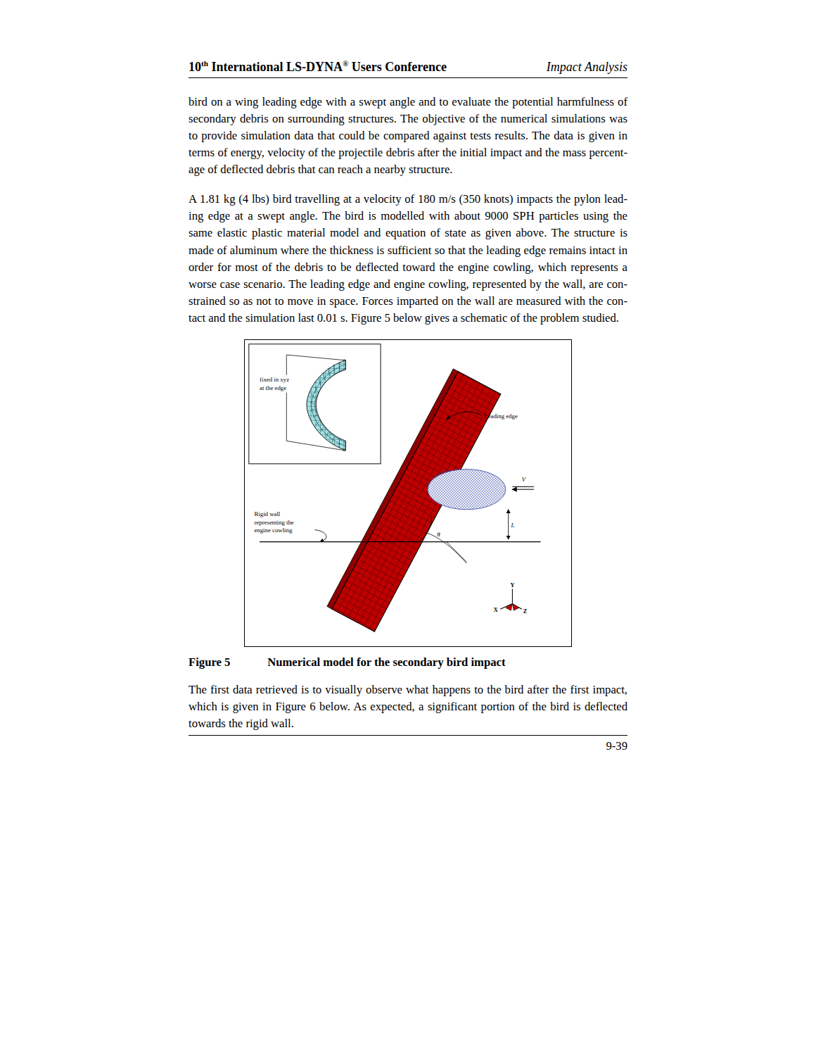10th International LS-DYNA® Users Conference
Impact Analysis
bird on a wing leading edge with a swept angle and to evaluate the potential harmfulness of secondary debris on surrounding structures. The objective of the numerical simulations was to provide simulation data that could be compared against tests results. The data is given in terms of energy, velocity of the projectile debris after the initial impact and the mass percentage of deflected debris that can reach a nearby structure.
A 1.81 kg (4 lbs) bird travelling at a velocity of 180 m/s (350 knots) impacts the pylon leading edge at a swept angle. The bird is modelled with about 9000 SPH particles using the same elastic plastic material model and equation of state as given above. The structure is made of aluminum where the thickness is sufficient so that the leading edge remains intact in order for most of the debris to be deflected toward the engine cowling, which represents a worse case scenario. The leading edge and engine cowling, represented by the wall, are constrained so as not to move in space. Forces imparted on the wall are measured with the contact and the simulation last 0.01 s. Figure 5 below gives a schematic of the problem studied.
fixed in xyz at the edge Leading edge Rigid wall representing the engine cowling V L θ Y X Z
Figure 5 Numerical model for the secondary bird impact
The first data retrieved is to visually observe what happens to the bird after the first impact, which is given in Figure 6 below. As expected, a significant portion of the bird is deflected towards the rigid wall.
9-39